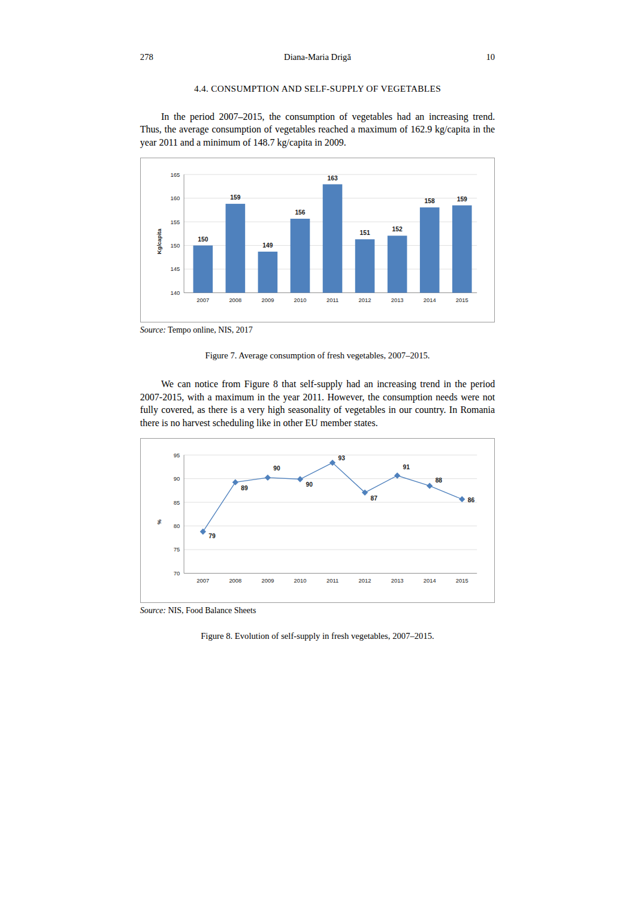278
Diana-Maria Drigă
10
4.4. CONSUMPTION AND SELF-SUPPLY OF VEGETABLES
In the period 2007–2015, the consumption of vegetables had an increasing trend. Thus, the average consumption of vegetables reached a maximum of 162.9 kg/capita in the year 2011 and a minimum of 148.7 kg/capita in 2009.
165 160 155 150 145 140 Kg/capita 150 159 149 156 163 151 152 158 159 2007 2008 2009 2010 2011 2012 2013 2014 2015
Source: Tempo online, NIS, 2017
Figure 7. Average consumption of fresh vegetables, 2007–2015.
We can notice from Figure 8 that self-supply had an increasing trend in the period 2007-2015, with a maximum in the year 2011. However, the consumption needs were not fully covered, as there is a very high seasonality of vegetables in our country. In Romania there is no harvest scheduling like in other EU member states.
95 90 85 80 75 70 % 79 89 90 90 93 87 91 88 86 2007 2008 2009 2010 2011 2012 2013 2014 2015
Source: NIS, Food Balance Sheets
Figure 8. Evolution of self-supply in fresh vegetables, 2007–2015.